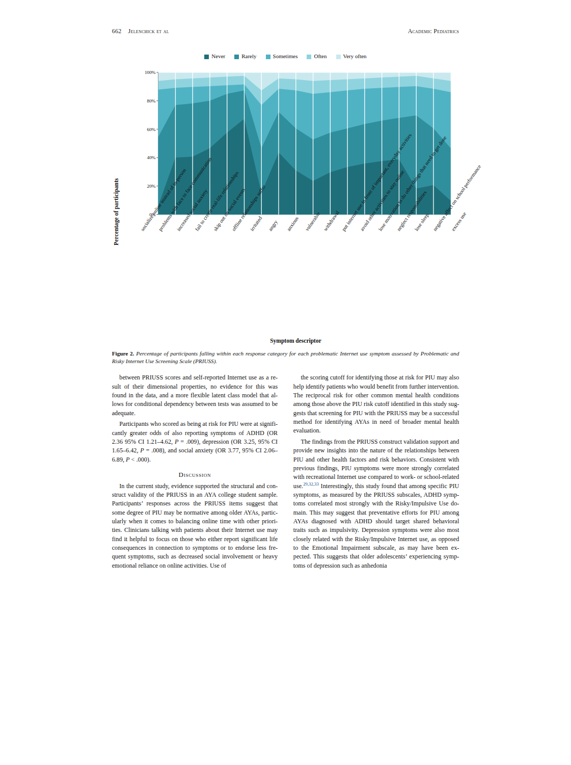662 Jelenchick et al
Academic Pediatrics
Never Rarely Sometimes Often Very often
Percentage of participants
100% 80% 60% 40% 20% 0%
socialize online instead of in-person problems with face to face communication increased social anxiety fail to create real-life relationships skip out on social events offline relationships suffer irritated angry anxious vulnerable withdrawal put internet use in front of important, everyday activities avoid other activities to stay online lose motivation to do other things that need to get done neglect responsibilities lose sleep negative affect on school performance excess use
Symptom descriptor
Figure 2. Percentage of participants falling within each response category for each problematic Internet use symptom assessed by Problematic and Risky Internet Use Screening Scale (PRIUSS).
between PRIUSS scores and self-reported Internet use as a result of their dimensional properties, no evidence for this was found in the data, and a more flexible latent class model that allows for conditional dependency between tests was assumed to be adequate.
Participants who scored as being at risk for PIU were at significantly greater odds of also reporting symptoms of ADHD (OR 2.36 95% CI 1.21–4.62, P = .009), depression (OR 3.25, 95% CI 1.65–6.42, P = .008), and social anxiety (OR 3.77, 95% CI 2.06–6.89, P < .000).
Discussion
In the current study, evidence supported the structural and construct validity of the PRIUSS in an AYA college student sample. Participants’ responses across the PRIUSS items suggest that some degree of PIU may be normative among older AYAs, particularly when it comes to balancing online time with other priorities. Clinicians talking with patients about their Internet use may find it helpful to focus on those who either report significant life consequences in connection to symptoms or to endorse less frequent symptoms, such as decreased social involvement or heavy emotional reliance on online activities. Use of
the scoring cutoff for identifying those at risk for PIU may also help identify patients who would benefit from further intervention. The reciprocal risk for other common mental health conditions among those above the PIU risk cutoff identified in this study suggests that screening for PIU with the PRIUSS may be a successful method for identifying AYAs in need of broader mental health evaluation.
The findings from the PRIUSS construct validation support and provide new insights into the nature of the relationships between PIU and other health factors and risk behaviors. Consistent with previous findings, PIU symptoms were more strongly correlated with recreational Internet use compared to work- or school-related use.29,32,33 Interestingly, this study found that among specific PIU symptoms, as measured by the PRIUSS subscales, ADHD symptoms correlated most strongly with the Risky/Impulsive Use domain. This may suggest that preventative efforts for PIU among AYAs diagnosed with ADHD should target shared behavioral traits such as impulsivity. Depression symptoms were also most closely related with the Risky/Impulsive Internet use, as opposed to the Emotional Impairment subscale, as may have been expected. This suggests that older adolescents’ experiencing symptoms of depression such as anhedonia